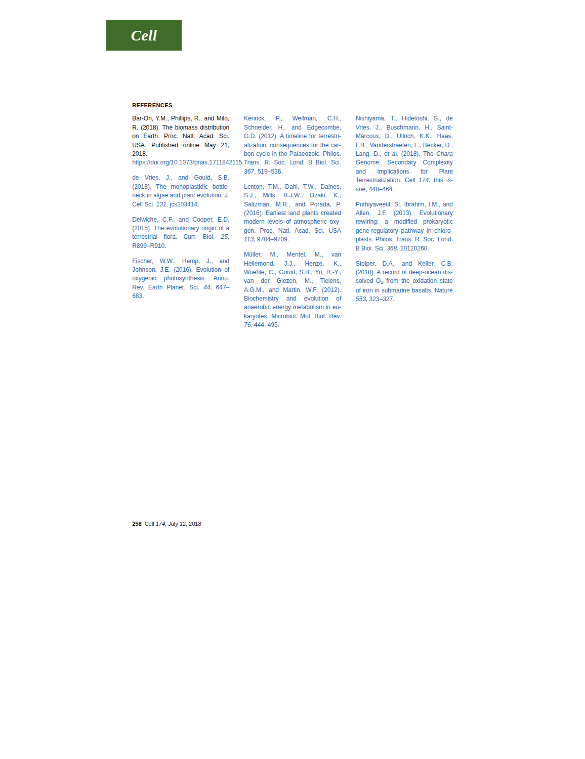Cell
References
Bar-On, Y.M., Phillips, R., and Milo, R. (2018). The biomass distribution on Earth. Proc. Natl. Acad. Sci. USA. Published online May 21, 2018. https://doi.org/10.1073/pnas.1711842115.
de Vries, J., and Gould, S.B. (2018). The monoplastidic bottleneck in algae and plant evolution. J. Cell Sci. 131, jcs203414.
Delwiche, C.F., and Cooper, E.D. (2015). The evolutionary origin of a terrestrial flora. Curr. Biol. 25, R899–R910.
Fischer, W.W., Hemp, J., and Johnson, J.E. (2016). Evolution of oxygenic photosynthesis. Annu. Rev. Earth Planet. Sci. 44, 647–683.
Kenrick, P., Wellman, C.H., Schneider, H., and Edgecombe, G.D. (2012). A timeline for terrestrialization: consequences for the carbon cycle in the Palaeozoic. Philos. Trans. R. Soc. Lond. B Biol. Sci. 367, 519–536.
Lenton, T.M., Dahl, T.W., Daines, S.J., Mills, B.J.W., Ozaki, K., Saltzman, M.R., and Porada, P. (2016). Earliest land plants created modern levels of atmospheric oxygen. Proc. Natl. Acad. Sci. USA 113, 9704–9709.
Müller, M., Mentel, M., van Hellemond, J.J., Henze, K., Woehle, C., Gould, S.B., Yu, R.-Y., van der Giezen, M., Tielens, A.G.M., and Martin, W.F. (2012). Biochemistry and evolution of anaerobic energy metabolism in eukaryotes. Microbiol. Mol. Biol. Rev. 76, 444–495.
Nishiyama, T., Hidetoshi, S., de Vries, J., Buschmann, H., Saint-Marcoux, D., Ullrich, K.K., Haas, F.B., Vanderstraeten, L., Becker, D., Lang, D., et al. (2018). The Chara Genome: Secondary Complexity and Implications for Plant Terrestrialization. Cell 174, this issue, 448–464.
Puthiyaveetil, S., Ibrahim, I.M., and Allen, J.F. (2013). Evolutionary rewiring: a modified prokaryotic gene-regulatory pathway in chloroplasts. Philos. Trans. R. Soc. Lond. B Biol. Sci. 368, 20120260.
Stolper, D.A., and Keller, C.B. (2018). A record of deep-ocean dissolved O2 from the oxidation state of iron in submarine basalts. Nature 553, 323–327.
258 Cell 174, July 12, 2018